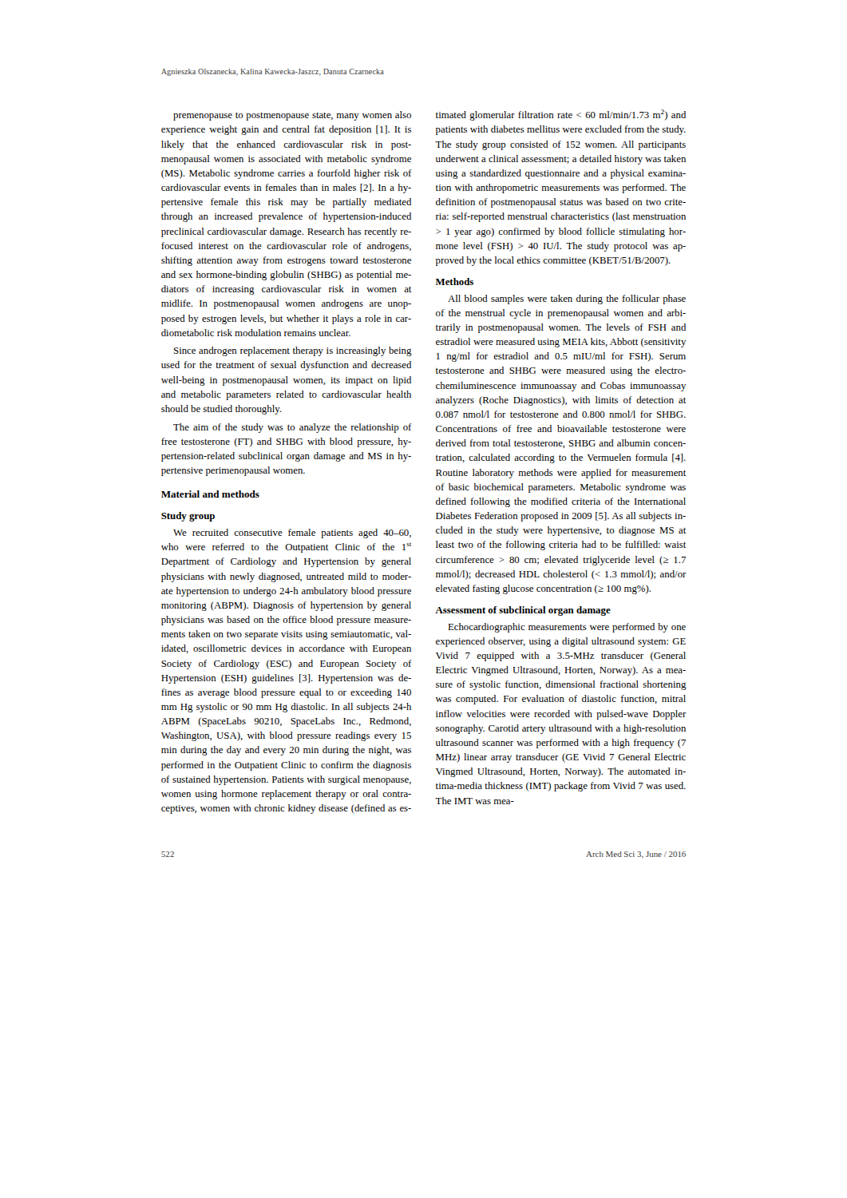Agnieszka Olszanecka, Kalina Kawecka-Jaszcz, Danuta Czarnecka
premenopause to postmenopause state, many women also experience weight gain and central fat deposition [1]. It is likely that the enhanced cardiovascular risk in postmenopausal women is associated with metabolic syndrome (MS). Metabolic syndrome carries a fourfold higher risk of cardiovascular events in females than in males [2]. In a hypertensive female this risk may be partially mediated through an increased prevalence of hypertension-induced preclinical cardiovascular damage. Research has recently refocused interest on the cardiovascular role of androgens, shifting attention away from estrogens toward testosterone and sex hormone-binding globulin (SHBG) as potential mediators of increasing cardiovascular risk in women at midlife. In postmenopausal women androgens are unopposed by estrogen levels, but whether it plays a role in cardiometabolic risk modulation remains unclear.
Since androgen replacement therapy is increasingly being used for the treatment of sexual dysfunction and decreased well-being in postmenopausal women, its impact on lipid and metabolic parameters related to cardiovascular health should be studied thoroughly.
The aim of the study was to analyze the relationship of free testosterone (FT) and SHBG with blood pressure, hypertension-related subclinical organ damage and MS in hypertensive perimenopausal women.
Material and methods
Study group
We recruited consecutive female patients aged 40–60, who were referred to the Outpatient Clinic of the 1st Department of Cardiology and Hypertension by general physicians with newly diagnosed, untreated mild to moderate hypertension to undergo 24-h ambulatory blood pressure monitoring (ABPM). Diagnosis of hypertension by general physicians was based on the office blood pressure measurements taken on two separate visits using semiautomatic, validated, oscillometric devices in accordance with European Society of Cardiology (ESC) and European Society of Hypertension (ESH) guidelines [3]. Hypertension was defines as average blood pressure equal to or exceeding 140 mm Hg systolic or 90 mm Hg diastolic. In all subjects 24-h ABPM (SpaceLabs 90210, SpaceLabs Inc., Redmond, Washington, USA), with blood pressure readings every 15 min during the day and every 20 min during the night, was performed in the Outpatient Clinic to confirm the diagnosis of sustained hypertension. Patients with surgical menopause, women using hormone replacement therapy or oral contraceptives, women with chronic kidney disease (defined as estimated glomerular filtration rate < 60 ml/min/1.73 m2) and patients with diabetes mellitus were excluded from the study. The study group consisted of 152 women. All participants underwent a clinical assessment; a detailed history was taken using a standardized questionnaire and a physical examination with anthropometric measurements was performed. The definition of postmenopausal status was based on two criteria: self-reported menstrual characteristics (last menstruation > 1 year ago) confirmed by blood follicle stimulating hormone level (FSH) > 40 IU/l. The study protocol was approved by the local ethics committee (KBET/51/B/2007).
Methods
All blood samples were taken during the follicular phase of the menstrual cycle in premenopausal women and arbitrarily in postmenopausal women. The levels of FSH and estradiol were measured using MEIA kits, Abbott (sensitivity 1 ng/ml for estradiol and 0.5 mIU/ml for FSH). Serum testosterone and SHBG were measured using the electrochemiluminescence immunoassay and Cobas immunoassay analyzers (Roche Diagnostics), with limits of detection at 0.087 nmol/l for testosterone and 0.800 nmol/l for SHBG. Concentrations of free and bioavailable testosterone were derived from total testosterone, SHBG and albumin concentration, calculated according to the Vermuelen formula [4]. Routine laboratory methods were applied for measurement of basic biochemical parameters. Metabolic syndrome was defined following the modified criteria of the International Diabetes Federation proposed in 2009 [5]. As all subjects included in the study were hypertensive, to diagnose MS at least two of the following criteria had to be fulfilled: waist circumference > 80 cm; elevated triglyceride level (≥ 1.7 mmol/l); decreased HDL cholesterol (< 1.3 mmol/l); and/or elevated fasting glucose concentration (≥ 100 mg%).
Assessment of subclinical organ damage
Echocardiographic measurements were performed by one experienced observer, using a digital ultrasound system: GE Vivid 7 equipped with a 3.5-MHz transducer (General Electric Vingmed Ultrasound, Horten, Norway). As a measure of systolic function, dimensional fractional shortening was computed. For evaluation of diastolic function, mitral inflow velocities were recorded with pulsed-wave Doppler sonography. Carotid artery ultrasound with a high-resolution ultrasound scanner was performed with a high frequency (7 MHz) linear array transducer (GE Vivid 7 General Electric Vingmed Ultrasound, Horten, Norway). The automated intima-media thickness (IMT) package from Vivid 7 was used. The IMT was mea-
522
Arch Med Sci 3, June / 2016